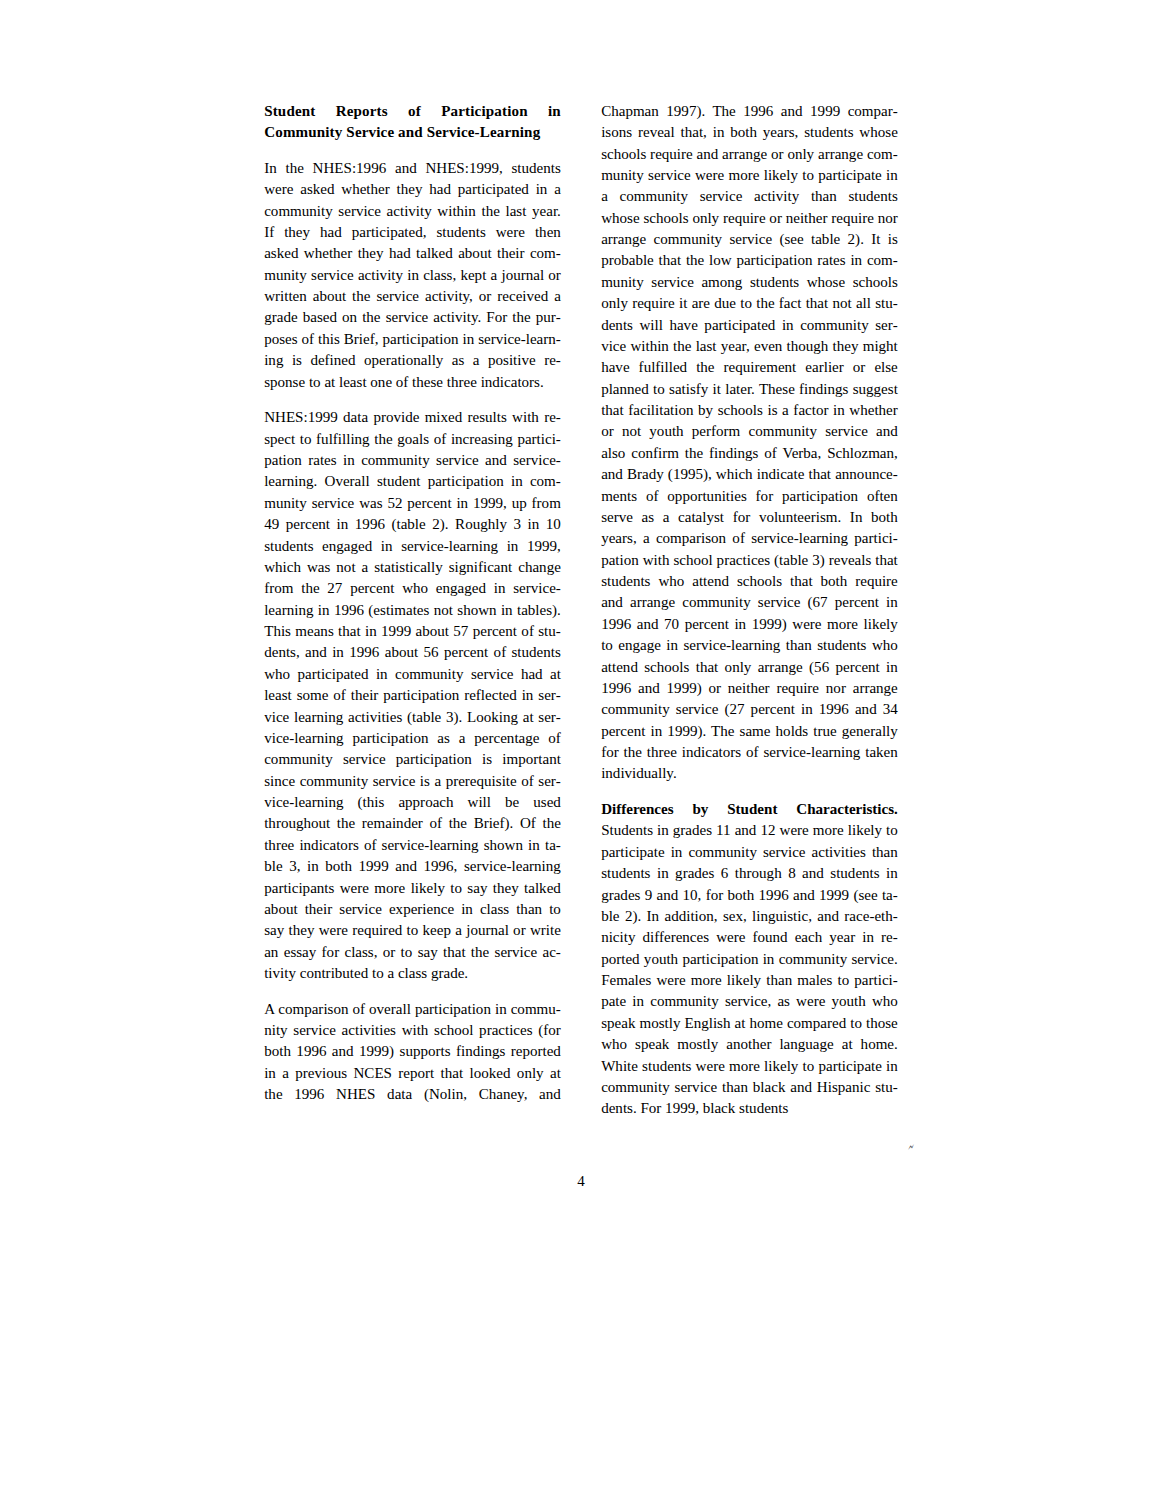Student Reports of Participation in Community Service and Service-Learning
In the NHES:1996 and NHES:1999, students were asked whether they had participated in a community service activity within the last year. If they had participated, students were then asked whether they had talked about their community service activity in class, kept a journal or written about the service activity, or received a grade based on the service activity. For the purposes of this Brief, participation in service-learning is defined operationally as a positive response to at least one of these three indicators.
NHES:1999 data provide mixed results with respect to fulfilling the goals of increasing participation rates in community service and service-learning. Overall student participation in community service was 52 percent in 1999, up from 49 percent in 1996 (table 2). Roughly 3 in 10 students engaged in service-learning in 1999, which was not a statistically significant change from the 27 percent who engaged in service-learning in 1996 (estimates not shown in tables). This means that in 1999 about 57 percent of students, and in 1996 about 56 percent of students who participated in community service had at least some of their participation reflected in service learning activities (table 3). Looking at service-learning participation as a percentage of community service participation is important since community service is a prerequisite of service-learning (this approach will be used throughout the remainder of the Brief). Of the three indicators of service-learning shown in table 3, in both 1999 and 1996, service-learning participants were more likely to say they talked about their service experience in class than to say they were required to keep a journal or write an essay for class, or to say that the service activity contributed to a class grade.
A comparison of overall participation in community service activities with school practices (for both 1996 and 1999) supports findings reported in a previous NCES report that looked only at the 1996 NHES data (Nolin, Chaney, and Chapman 1997). The 1996 and 1999 comparisons reveal that, in both years, students whose schools require and arrange or only arrange community service were more likely to participate in a community service activity than students whose schools only require or neither require nor arrange community service (see table 2). It is probable that the low participation rates in community service among students whose schools only require it are due to the fact that not all students will have participated in community service within the last year, even though they might have fulfilled the requirement earlier or else planned to satisfy it later. These findings suggest that facilitation by schools is a factor in whether or not youth perform community service and also confirm the findings of Verba, Schlozman, and Brady (1995), which indicate that announcements of opportunities for participation often serve as a catalyst for volunteerism. In both years, a comparison of service-learning participation with school practices (table 3) reveals that students who attend schools that both require and arrange community service (67 percent in 1996 and 70 percent in 1999) were more likely to engage in service-learning than students who attend schools that only arrange (56 percent in 1996 and 1999) or neither require nor arrange community service (27 percent in 1996 and 34 percent in 1999). The same holds true generally for the three indicators of service-learning taken individually.
Differences by Student Characteristics. Students in grades 11 and 12 were more likely to participate in community service activities than students in grades 6 through 8 and students in grades 9 and 10, for both 1996 and 1999 (see table 2). In addition, sex, linguistic, and race-ethnicity differences were found each year in reported youth participation in community service. Females were more likely than males to participate in community service, as were youth who speak mostly English at home compared to those who speak mostly another language at home. White students were more likely to participate in community service than black and Hispanic students. For 1999, black students
🗲
4